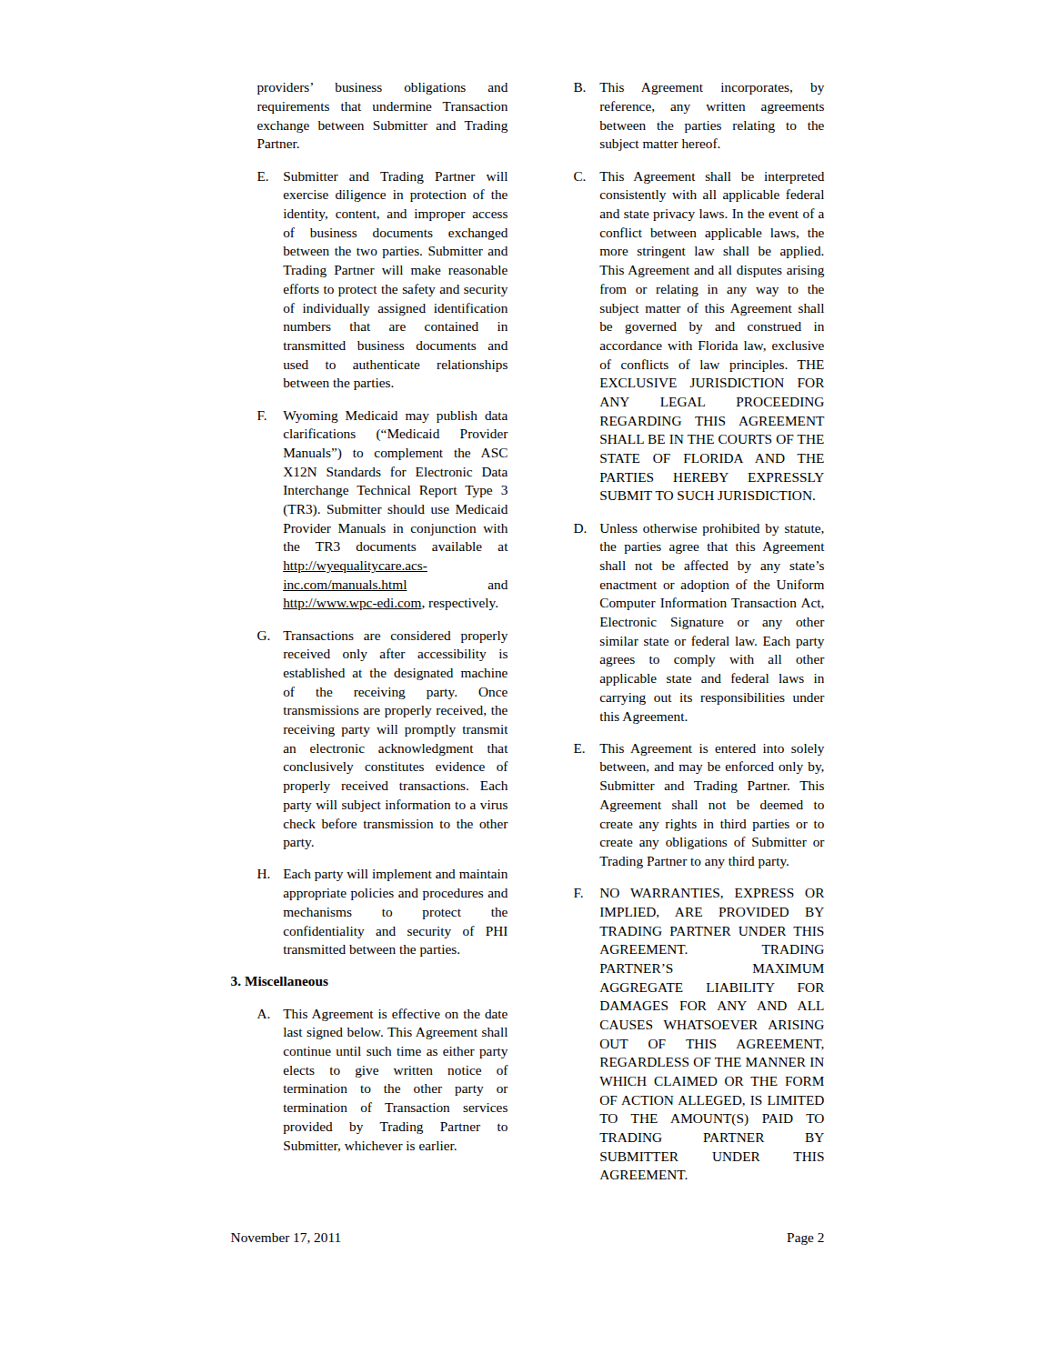providers’ business obligations and requirements that undermine Transaction exchange between Submitter and Trading Partner.
E.
Submitter and Trading Partner will exercise diligence in protection of the identity, content, and improper access of business documents exchanged between the two parties. Submitter and Trading Partner will make reasonable efforts to protect the safety and security of individually assigned identification numbers that are contained in transmitted business documents and used to authenticate relationships between the parties.
F.
Wyoming Medicaid may publish data clarifications (“Medicaid Provider Manuals”) to complement the ASC X12N Standards for Electronic Data Interchange Technical Report Type 3 (TR3). Submitter should use Medicaid Provider Manuals in conjunction with the TR3 documents available at http://wyequalitycare.acs-inc.com/manuals.html and http://www.wpc-edi.com, respectively.
G.
Transactions are considered properly received only after accessibility is established at the designated machine of the receiving party. Once transmissions are properly received, the receiving party will promptly transmit an electronic acknowledgment that conclusively constitutes evidence of properly received transactions. Each party will subject information to a virus check before transmission to the other party.
H.
Each party will implement and maintain appropriate policies and procedures and mechanisms to protect the confidentiality and security of PHI transmitted between the parties.
3. Miscellaneous
A.
This Agreement is effective on the date last signed below. This Agreement shall continue until such time as either party elects to give written notice of termination to the other party or termination of Transaction services provided by Trading Partner to Submitter, whichever is earlier.
B.
This Agreement incorporates, by reference, any written agreements between the parties relating to the subject matter hereof.
C.
This Agreement shall be interpreted consistently with all applicable federal and state privacy laws. In the event of a conflict between applicable laws, the more stringent law shall be applied. This Agreement and all disputes arising from or relating in any way to the subject matter of this Agreement shall be governed by and construed in accordance with Florida law, exclusive of conflicts of law principles. THE EXCLUSIVE JURISDICTION FOR ANY LEGAL PROCEEDING REGARDING THIS AGREEMENT SHALL BE IN THE COURTS OF THE STATE OF FLORIDA AND THE PARTIES HEREBY EXPRESSLY SUBMIT TO SUCH JURISDICTION.
D.
Unless otherwise prohibited by statute, the parties agree that this Agreement shall not be affected by any state’s enactment or adoption of the Uniform Computer Information Transaction Act, Electronic Signature or any other similar state or federal law. Each party agrees to comply with all other applicable state and federal laws in carrying out its responsibilities under this Agreement.
E.
This Agreement is entered into solely between, and may be enforced only by, Submitter and Trading Partner. This Agreement shall not be deemed to create any rights in third parties or to create any obligations of Submitter or Trading Partner to any third party.
F.
NO WARRANTIES, EXPRESS OR IMPLIED, ARE PROVIDED BY TRADING PARTNER UNDER THIS AGREEMENT. TRADING PARTNER’S MAXIMUM AGGREGATE LIABILITY FOR DAMAGES FOR ANY AND ALL CAUSES WHATSOEVER ARISING OUT OF THIS AGREEMENT, REGARDLESS OF THE MANNER IN WHICH CLAIMED OR THE FORM OF ACTION ALLEGED, IS LIMITED TO THE AMOUNT(S) PAID TO TRADING PARTNER BY SUBMITTER UNDER THIS AGREEMENT.
November 17, 2011
Page 2